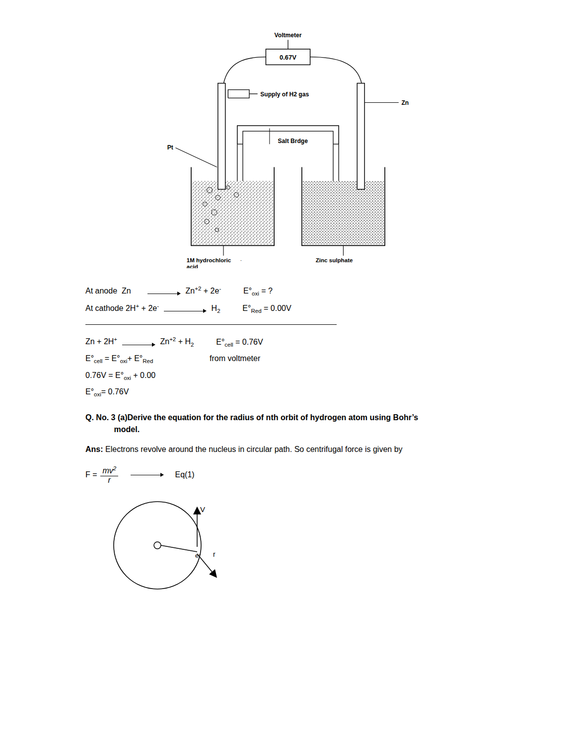Voltmeter 0.67V Pt Supply of H2 gas Zn Salt Brdge 1M hydrochloric acid · Zinc sulphate
At anode Zn Zn+2 + 2e- E°oxi = ?
At cathode 2H+ + 2e- H2 E°Red = 0.00V
Zn + 2H+ Zn+2 + H2 E°cell = 0.76V
E°cell = E°oxi+ E°Red from voltmeter
0.76V = E°oxi + 0.00
E°oxi= 0.76V
Q. No. 3 (a) Derive the equation for the radius of nth orbit of hydrogen atom using Bohr’s model.
Ans: Electrons revolve around the nucleus in circular path. So centrifugal force is given by
F = mv2 r Eq(1)
V e- r